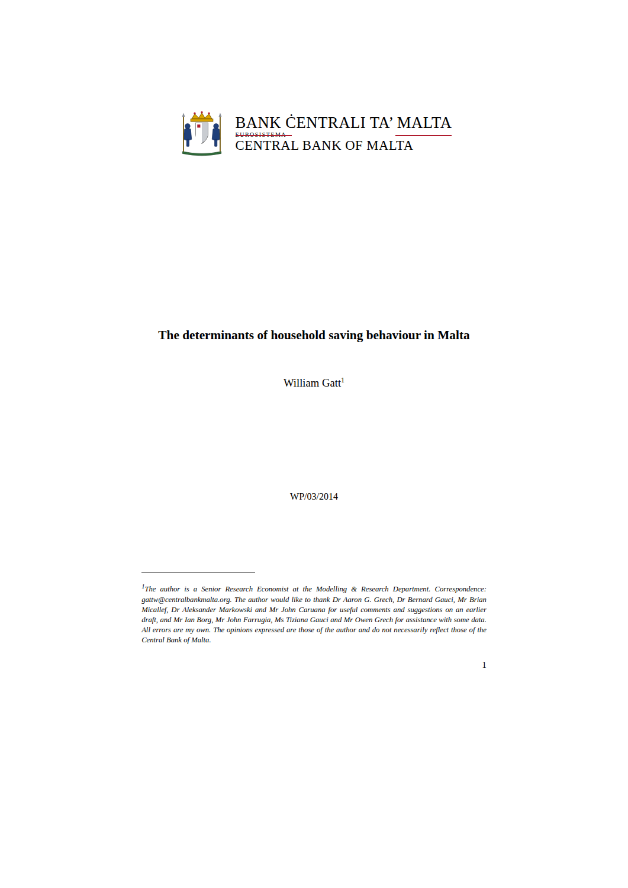BANK ĊENTRALI TA’ MALTA
EUROSISTEMA
CENTRAL BANK OF MALTA
The determinants of household saving behaviour in Malta
William Gatt1
WP/03/2014
1The author is a Senior Research Economist at the Modelling & Research Department. Correspondence: gattw@centralbankmalta.org. The author would like to thank Dr Aaron G. Grech, Dr Bernard Gauci, Mr Brian Micallef, Dr Aleksander Markowski and Mr John Caruana for useful comments and suggestions on an earlier draft, and Mr Ian Borg, Mr John Farrugia, Ms Tiziana Gauci and Mr Owen Grech for assistance with some data. All errors are my own. The opinions expressed are those of the author and do not necessarily reflect those of the Central Bank of Malta.
1